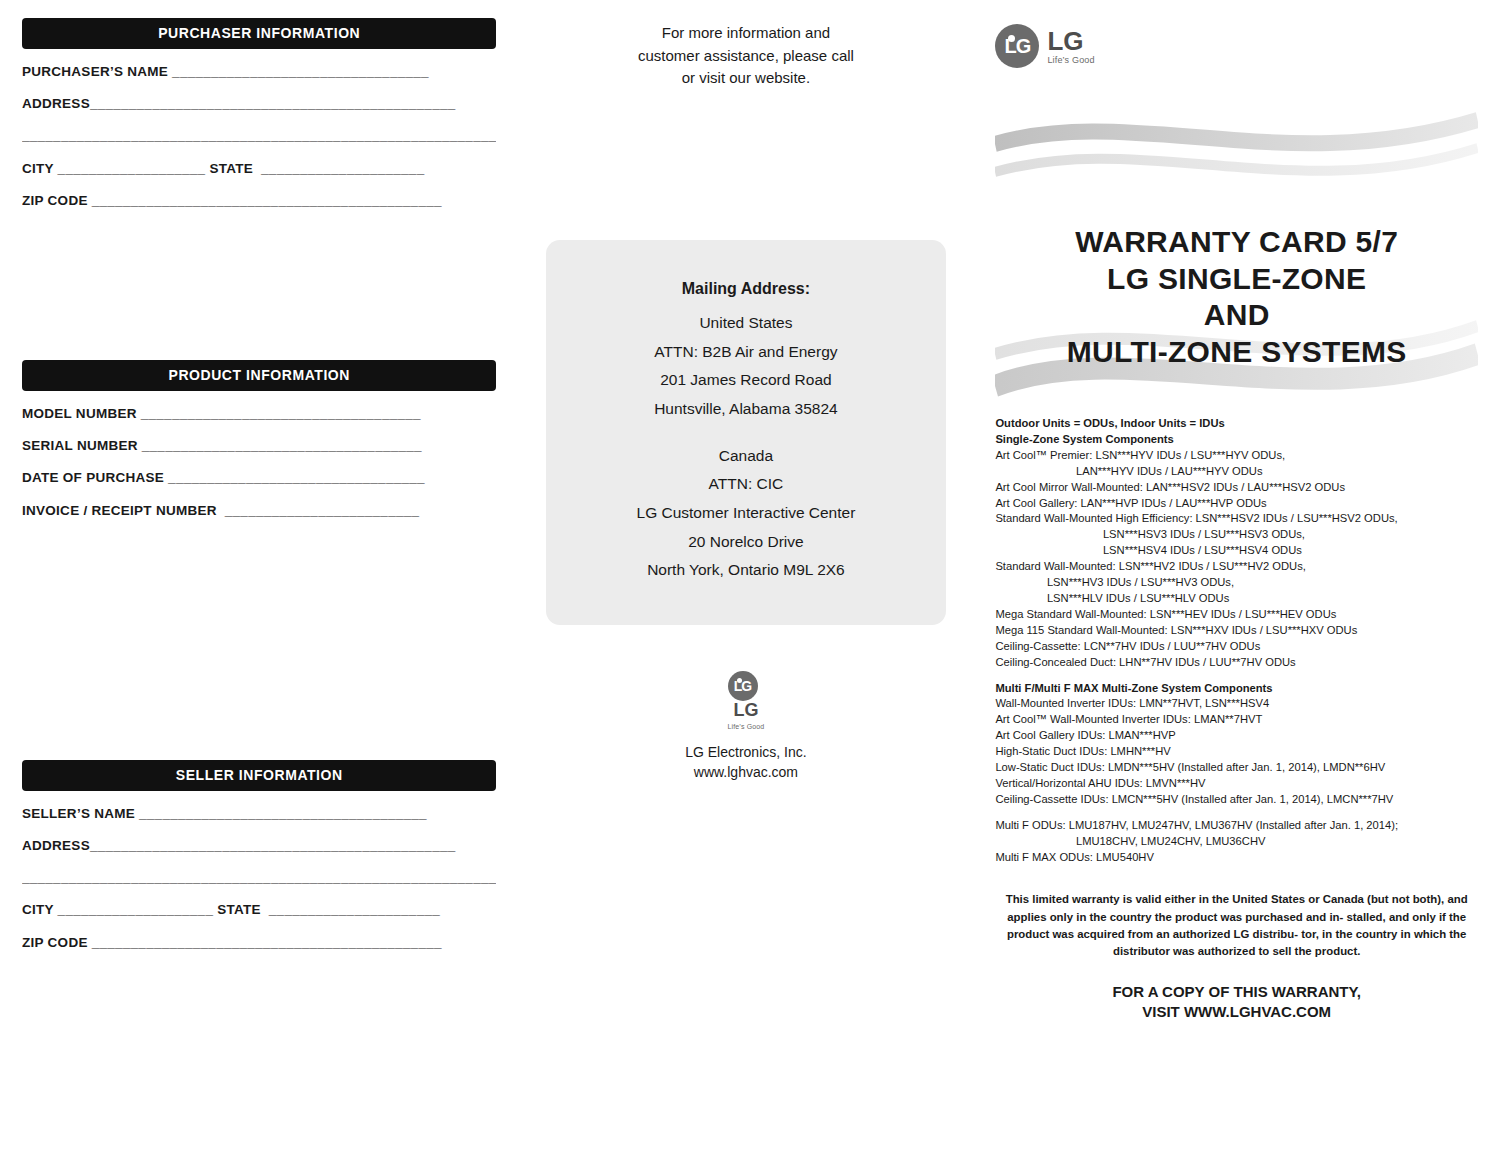PURCHASER INFORMATION
PURCHASER’S NAME _________________________________
ADDRESS_______________________________________________
_____________________________________________________________
CITY ___________________ STATE _____________________
ZIP CODE _____________________________________________
PRODUCT INFORMATION
MODEL NUMBER ____________________________________
SERIAL NUMBER ____________________________________
DATE OF PURCHASE _________________________________
INVOICE / RECEIPT NUMBER _________________________
SELLER INFORMATION
SELLER’S NAME _____________________________________
ADDRESS_______________________________________________
_____________________________________________________________
CITY ____________________ STATE ______________________
ZIP CODE _____________________________________________
For more information and
customer assistance, please call
or visit our website.
Mailing Address:
United States
ATTN: B2B Air and Energy
201 James Record Road
Huntsville, Alabama 35824
Canada
ATTN: CIC
LG Customer Interactive Center
20 Norelco Drive
North York, Ontario M9L 2X6
LG LGLife’s Good
LG Electronics, Inc.
www.lghvac.com
LG LGLife’s Good
WARRANTY CARD 5/7
LG SINGLE-ZONE
AND
MULTI-ZONE SYSTEMS
Outdoor Units = ODUs, Indoor Units = IDUs
Single-Zone System Components
Art Cool™ Premier: LSN***HYV IDUs / LSU***HYV ODUs,
LAN***HYV IDUs / LAU***HYV ODUs
Art Cool Mirror Wall-Mounted: LAN***HSV2 IDUs / LAU***HSV2 ODUs
Art Cool Gallery: LAN***HVP IDUs / LAU***HVP ODUs
Standard Wall-Mounted High Efficiency: LSN***HSV2 IDUs / LSU***HSV2 ODUs,
LSN***HSV3 IDUs / LSU***HSV3 ODUs,
LSN***HSV4 IDUs / LSU***HSV4 ODUs
Standard Wall-Mounted: LSN***HV2 IDUs / LSU***HV2 ODUs,
LSN***HV3 IDUs / LSU***HV3 ODUs,
LSN***HLV IDUs / LSU***HLV ODUs
Mega Standard Wall-Mounted: LSN***HEV IDUs / LSU***HEV ODUs
Mega 115 Standard Wall-Mounted: LSN***HXV IDUs / LSU***HXV ODUs
Ceiling-Cassette: LCN**7HV IDUs / LUU**7HV ODUs
Ceiling-Concealed Duct: LHN**7HV IDUs / LUU**7HV ODUs
Multi F/Multi F MAX Multi-Zone System Components
Wall-Mounted Inverter IDUs: LMN**7HVT, LSN***HSV4
Art Cool™ Wall-Mounted Inverter IDUs: LMAN**7HVT
Art Cool Gallery IDUs: LMAN***HVP
High-Static Duct IDUs: LMHN***HV
Low-Static Duct IDUs: LMDN***5HV (Installed after Jan. 1, 2014), LMDN**6HV
Vertical/Horizontal AHU IDUs: LMVN***HV
Ceiling-Cassette IDUs: LMCN***5HV (Installed after Jan. 1, 2014), LMCN***7HV
Multi F ODUs: LMU187HV, LMU247HV, LMU367HV (Installed after Jan. 1, 2014);
LMU18CHV, LMU24CHV, LMU36CHV
Multi F MAX ODUs: LMU540HV
This limited warranty is valid either in the United States or Canada (but not both), and applies only in the country the product was purchased and in- stalled, and only if the product was acquired from an authorized LG distribu- tor, in the country in which the distributor was authorized to sell the product.
FOR A COPY OF THIS WARRANTY,
VISIT WWW.LGHVAC.COM